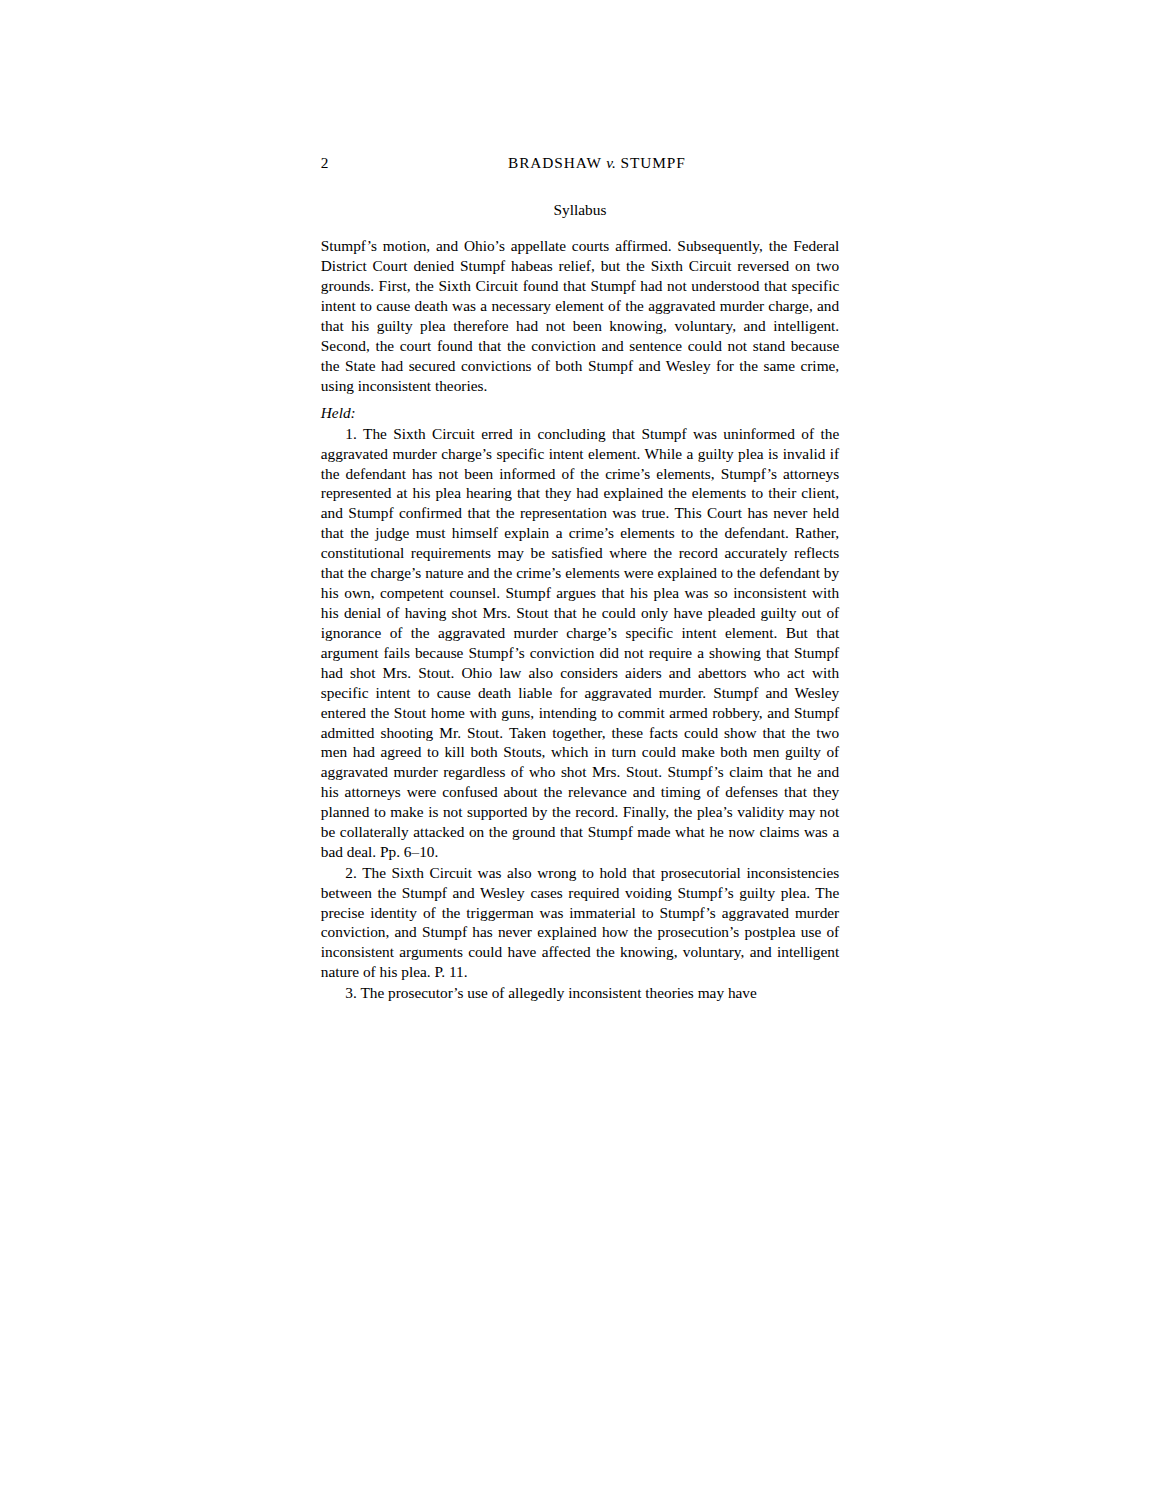2 BRADSHAW v. STUMPF
Syllabus
Stumpf’s motion, and Ohio’s appellate courts affirmed. Subsequently, the Federal District Court denied Stumpf habeas relief, but the Sixth Circuit reversed on two grounds. First, the Sixth Circuit found that Stumpf had not understood that specific intent to cause death was a necessary element of the aggravated murder charge, and that his guilty plea therefore had not been knowing, voluntary, and intelligent. Second, the court found that the conviction and sentence could not stand because the State had secured convictions of both Stumpf and Wesley for the same crime, using inconsistent theories.
Held:
The Sixth Circuit erred in concluding that Stumpf was uninformed of the aggravated murder charge’s specific intent element. While a guilty plea is invalid if the defendant has not been informed of the crime’s elements, Stumpf’s attorneys represented at his plea hearing that they had explained the elements to their client, and Stumpf confirmed that the representation was true. This Court has never held that the judge must himself explain a crime’s elements to the defendant. Rather, constitutional requirements may be satisfied where the record accurately reflects that the charge’s nature and the crime’s elements were explained to the defendant by his own, competent counsel. Stumpf argues that his plea was so inconsistent with his denial of having shot Mrs. Stout that he could only have pleaded guilty out of ignorance of the aggravated murder charge’s specific intent element. But that argument fails because Stumpf’s conviction did not require a showing that Stumpf had shot Mrs. Stout. Ohio law also considers aiders and abettors who act with specific intent to cause death liable for aggravated murder. Stumpf and Wesley entered the Stout home with guns, intending to commit armed robbery, and Stumpf admitted shooting Mr. Stout. Taken together, these facts could show that the two men had agreed to kill both Stouts, which in turn could make both men guilty of aggravated murder regardless of who shot Mrs. Stout. Stumpf’s claim that he and his attorneys were confused about the relevance and timing of defenses that they planned to make is not supported by the record. Finally, the plea’s validity may not be collaterally attacked on the ground that Stumpf made what he now claims was a bad deal. Pp. 6–10.
The Sixth Circuit was also wrong to hold that prosecutorial inconsistencies between the Stumpf and Wesley cases required voiding Stumpf’s guilty plea. The precise identity of the triggerman was immaterial to Stumpf’s aggravated murder conviction, and Stumpf has never explained how the prosecution’s postplea use of inconsistent arguments could have affected the knowing, voluntary, and intelligent nature of his plea. P. 11.
The prosecutor’s use of allegedly inconsistent theories may have